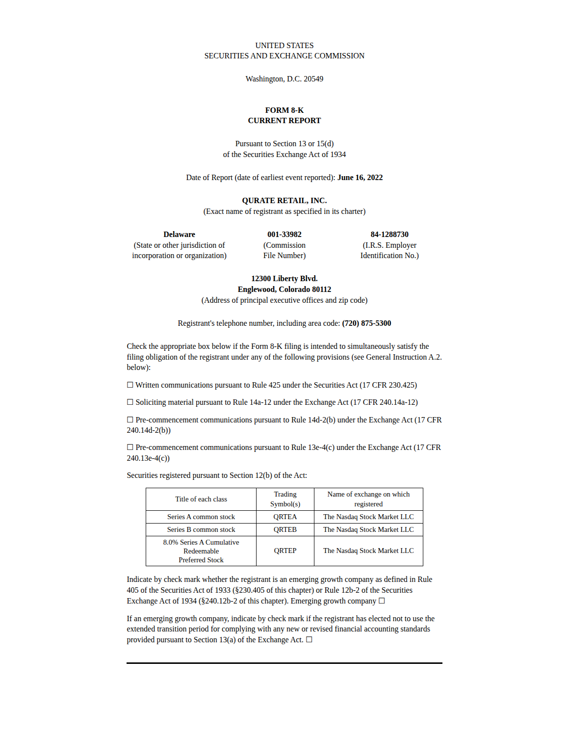UNITED STATES
SECURITIES AND EXCHANGE COMMISSION
Washington, D.C. 20549
FORM 8-K
CURRENT REPORT
Pursuant to Section 13 or 15(d)
of the Securities Exchange Act of 1934
Date of Report (date of earliest event reported): June 16, 2022
QURATE RETAIL, INC.
(Exact name of registrant as specified in its charter)
| Delaware | 001-33982 | 84-1288730 |
| (State or other jurisdiction of | (Commission | (I.R.S. Employer |
| incorporation or organization) | File Number) | Identification No.) |
12300 Liberty Blvd.
Englewood, Colorado 80112
(Address of principal executive offices and zip code)
Registrant's telephone number, including area code: (720) 875-5300
Check the appropriate box below if the Form 8-K filing is intended to simultaneously satisfy the filing obligation of the registrant under any of the following provisions (see General Instruction A.2. below):
☐ Written communications pursuant to Rule 425 under the Securities Act (17 CFR 230.425)
☐ Soliciting material pursuant to Rule 14a-12 under the Exchange Act (17 CFR 240.14a-12)
☐ Pre-commencement communications pursuant to Rule 14d-2(b) under the Exchange Act (17 CFR 240.14d-2(b))
☐ Pre-commencement communications pursuant to Rule 13e-4(c) under the Exchange Act (17 CFR 240.13e-4(c))
Securities registered pursuant to Section 12(b) of the Act:
| Title of each class | Trading Symbol(s) | Name of exchange on which registered |
| --- | --- | --- |
| Series A common stock | QRTEA | The Nasdaq Stock Market LLC |
| Series B common stock | QRTEB | The Nasdaq Stock Market LLC |
| 8.0% Series A Cumulative Redeemable Preferred Stock | QRTEP | The Nasdaq Stock Market LLC |
Indicate by check mark whether the registrant is an emerging growth company as defined in Rule 405 of the Securities Act of 1933 (§230.405 of this chapter) or Rule 12b-2 of the Securities Exchange Act of 1934 (§240.12b-2 of this chapter). Emerging growth company ☐
If an emerging growth company, indicate by check mark if the registrant has elected not to use the extended transition period for complying with any new or revised financial accounting standards provided pursuant to Section 13(a) of the Exchange Act. ☐